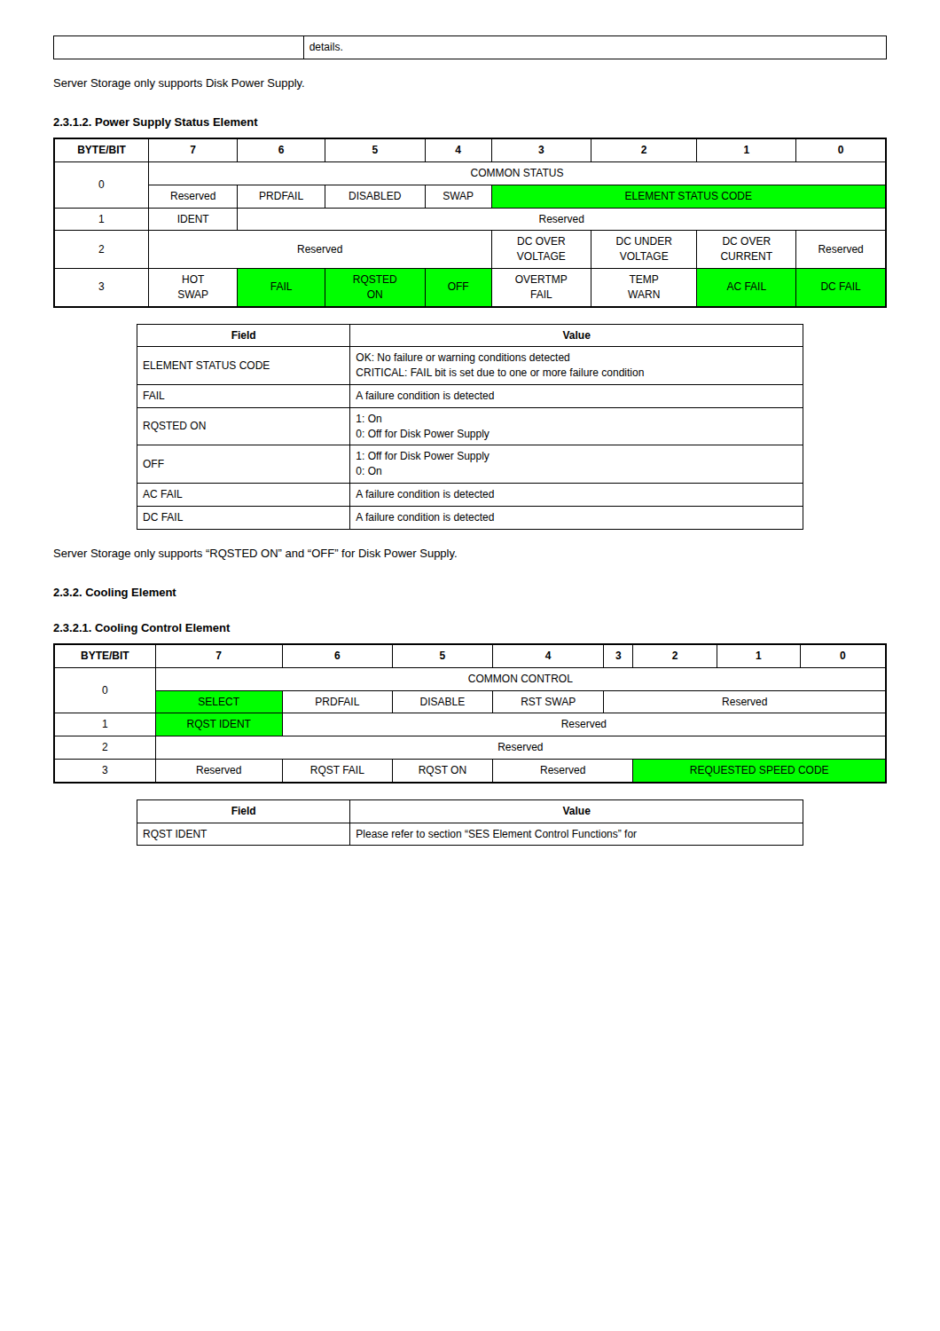| | details. |
Server Storage only supports Disk Power Supply.
2.3.1.2. Power Supply Status Element
| BYTE/BIT | 7 | 6 | 5 | 4 | 3 | 2 | 1 | 0 |
| 0 | COMMON STATUS |
| Reserved | PRDFAIL | DISABLED | SWAP | ELEMENT STATUS CODE |
| 1 | IDENT | Reserved |
| 2 | Reserved | DC OVER VOLTAGE | DC UNDER VOLTAGE | DC OVER CURRENT | Reserved |
| 3 | HOT SWAP | FAIL | RQSTED ON | OFF | OVERTMP FAIL | TEMP WARN | AC FAIL | DC FAIL |
| Field | Value |
| --- | --- |
| ELEMENT STATUS CODE | OK: No failure or warning conditions detected CRITICAL: FAIL bit is set due to one or more failure condition |
| FAIL | A failure condition is detected |
| RQSTED ON | 1: On 0: Off for Disk Power Supply |
| OFF | 1: Off for Disk Power Supply 0: On |
| AC FAIL | A failure condition is detected |
| DC FAIL | A failure condition is detected |
Server Storage only supports “RQSTED ON” and “OFF” for Disk Power Supply.
2.3.2. Cooling Element
2.3.2.1. Cooling Control Element
| BYTE/BIT | 7 | 6 | 5 | 4 | 3 | 2 | 1 | 0 |
| 0 | COMMON CONTROL |
| SELECT | PRDFAIL | DISABLE | RST SWAP | Reserved |
| 1 | RQST IDENT | Reserved |
| 2 | Reserved |
| 3 | Reserved | RQST FAIL | RQST ON | Reserved | REQUESTED SPEED CODE |
| Field | Value |
| --- | --- |
| RQST IDENT | Please refer to section “SES Element Control Functions” for |